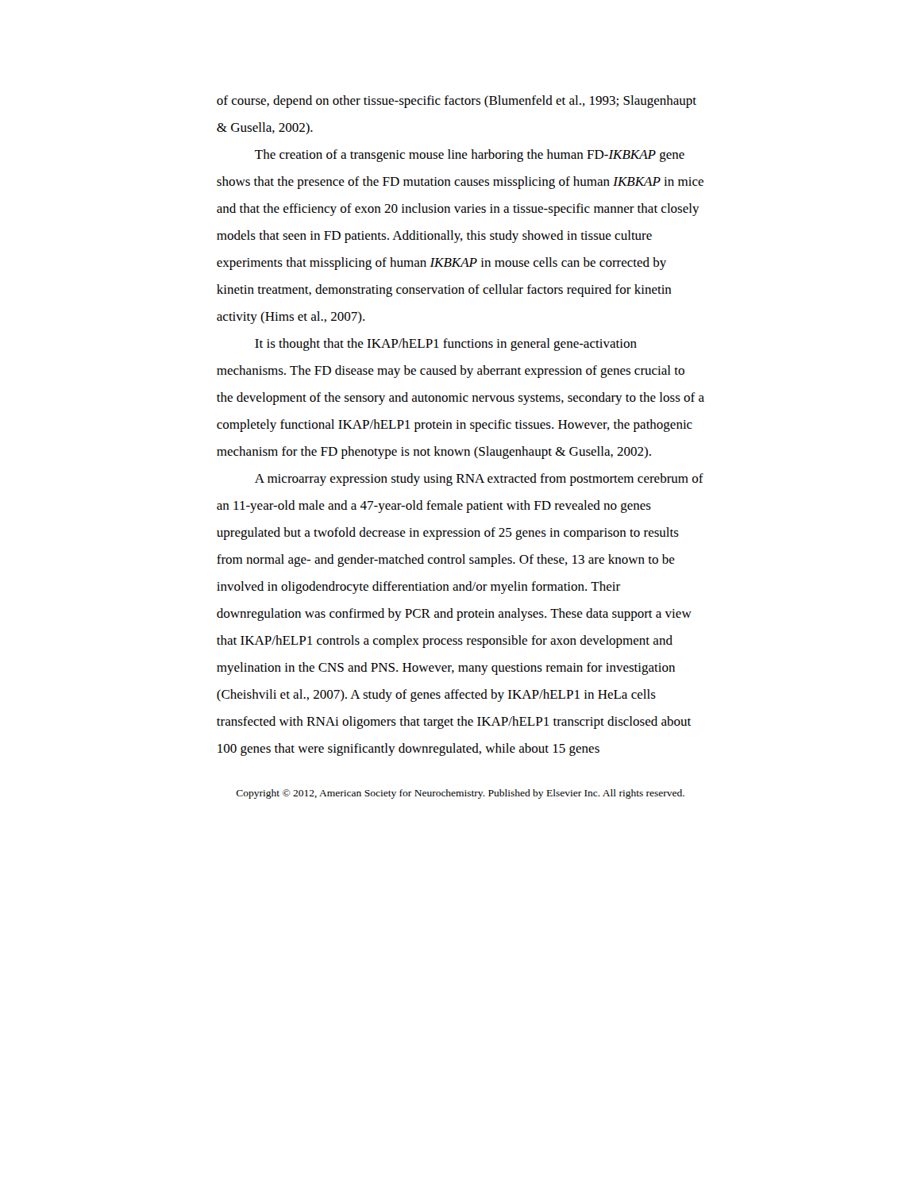of course, depend on other tissue-specific factors (Blumenfeld et al., 1993; Slaugenhaupt & Gusella, 2002).
The creation of a transgenic mouse line harboring the human FD-IKBKAP gene shows that the presence of the FD mutation causes missplicing of human IKBKAP in mice and that the efficiency of exon 20 inclusion varies in a tissue-specific manner that closely models that seen in FD patients. Additionally, this study showed in tissue culture experiments that missplicing of human IKBKAP in mouse cells can be corrected by kinetin treatment, demonstrating conservation of cellular factors required for kinetin activity (Hims et al., 2007).
It is thought that the IKAP/hELP1 functions in general gene-activation mechanisms. The FD disease may be caused by aberrant expression of genes crucial to the development of the sensory and autonomic nervous systems, secondary to the loss of a completely functional IKAP/hELP1 protein in specific tissues. However, the pathogenic mechanism for the FD phenotype is not known (Slaugenhaupt & Gusella, 2002).
A microarray expression study using RNA extracted from postmortem cerebrum of an 11-year-old male and a 47-year-old female patient with FD revealed no genes upregulated but a twofold decrease in expression of 25 genes in comparison to results from normal age- and gender-matched control samples. Of these, 13 are known to be involved in oligodendrocyte differentiation and/or myelin formation. Their downregulation was confirmed by PCR and protein analyses. These data support a view that IKAP/hELP1 controls a complex process responsible for axon development and myelination in the CNS and PNS. However, many questions remain for investigation (Cheishvili et al., 2007). A study of genes affected by IKAP/hELP1 in HeLa cells transfected with RNAi oligomers that target the IKAP/hELP1 transcript disclosed about 100 genes that were significantly downregulated, while about 15 genes
Copyright © 2012, American Society for Neurochemistry. Published by Elsevier Inc. All rights reserved.